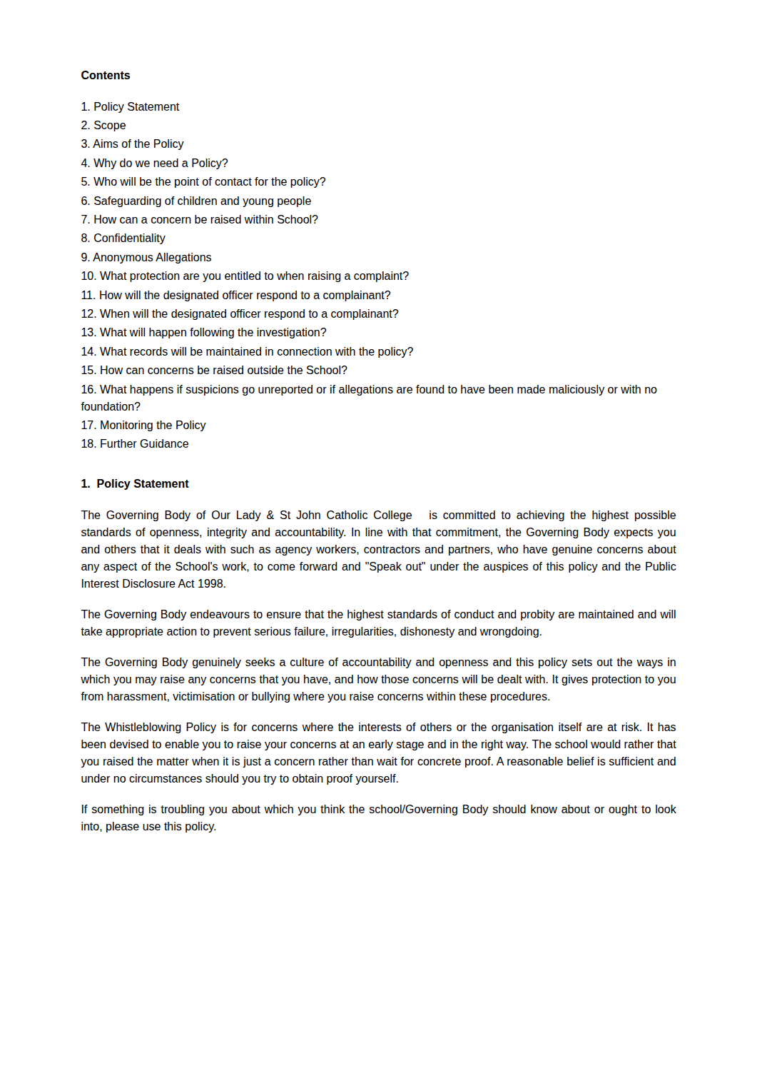Contents
1. Policy Statement
2. Scope
3. Aims of the Policy
4. Why do we need a Policy?
5. Who will be the point of contact for the policy?
6. Safeguarding of children and young people
7. How can a concern be raised within School?
8. Confidentiality
9. Anonymous Allegations
10. What protection are you entitled to when raising a complaint?
11. How will the designated officer respond to a complainant?
12. When will the designated officer respond to a complainant?
13. What will happen following the investigation?
14. What records will be maintained in connection with the policy?
15. How can concerns be raised outside the School?
16. What happens if suspicions go unreported or if allegations are found to have been made maliciously or with no foundation?
17. Monitoring the Policy
18. Further Guidance
1. Policy Statement
The Governing Body of Our Lady & St John Catholic College is committed to achieving the highest possible standards of openness, integrity and accountability. In line with that commitment, the Governing Body expects you and others that it deals with such as agency workers, contractors and partners, who have genuine concerns about any aspect of the School's work, to come forward and "Speak out" under the auspices of this policy and the Public Interest Disclosure Act 1998.
The Governing Body endeavours to ensure that the highest standards of conduct and probity are maintained and will take appropriate action to prevent serious failure, irregularities, dishonesty and wrongdoing.
The Governing Body genuinely seeks a culture of accountability and openness and this policy sets out the ways in which you may raise any concerns that you have, and how those concerns will be dealt with. It gives protection to you from harassment, victimisation or bullying where you raise concerns within these procedures.
The Whistleblowing Policy is for concerns where the interests of others or the organisation itself are at risk. It has been devised to enable you to raise your concerns at an early stage and in the right way. The school would rather that you raised the matter when it is just a concern rather than wait for concrete proof. A reasonable belief is sufficient and under no circumstances should you try to obtain proof yourself.
If something is troubling you about which you think the school/Governing Body should know about or ought to look into, please use this policy.